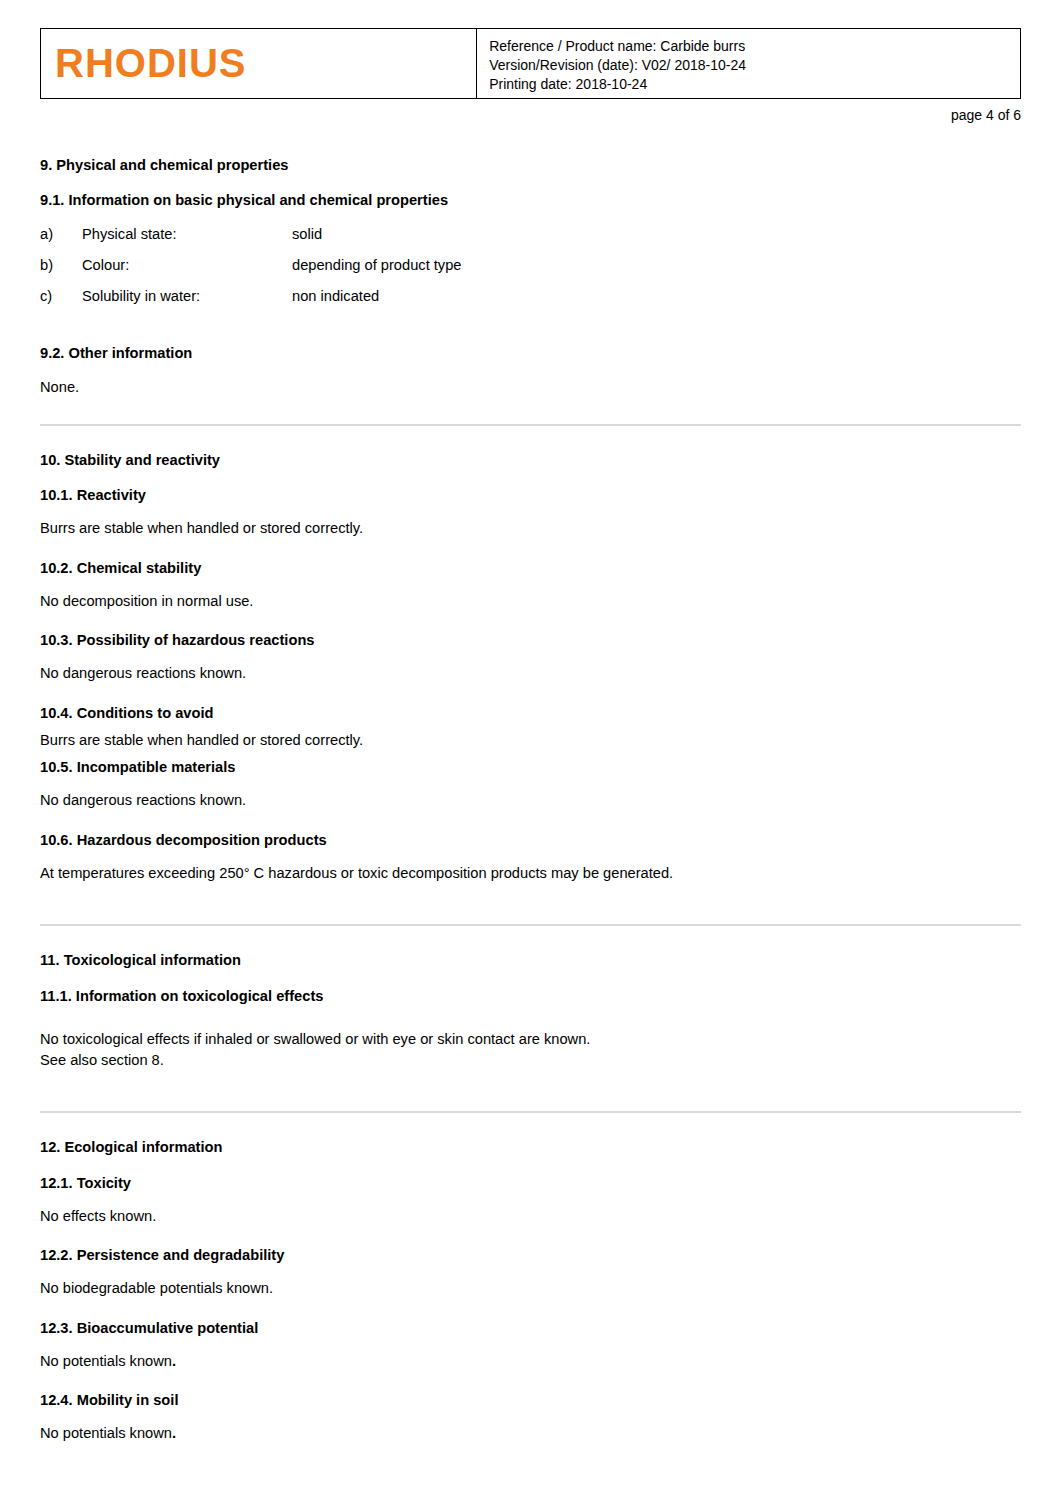RHODIUS
Reference / Product name: Carbide burrs
Version/Revision (date): V02/ 2018-10-24
Printing date: 2018-10-24
page 4 of 6
9. Physical and chemical properties
9.1. Information on basic physical and chemical properties
| a) | Physical state: | solid |
| b) | Colour: | depending of product type |
| c) | Solubility in water: | non indicated |
9.2. Other information
None.
10. Stability and reactivity
10.1. Reactivity
Burrs are stable when handled or stored correctly.
10.2. Chemical stability
No decomposition in normal use.
10.3. Possibility of hazardous reactions
No dangerous reactions known.
10.4. Conditions to avoid
Burrs are stable when handled or stored correctly.
10.5. Incompatible materials
No dangerous reactions known.
10.6. Hazardous decomposition products
At temperatures exceeding 250° C hazardous or toxic decomposition products may be generated.
11. Toxicological information
11.1. Information on toxicological effects
No toxicological effects if inhaled or swallowed or with eye or skin contact are known.
See also section 8.
12. Ecological information
12.1. Toxicity
No effects known.
12.2. Persistence and degradability
No biodegradable potentials known.
12.3. Bioaccumulative potential
No potentials known.
12.4. Mobility in soil
No potentials known.